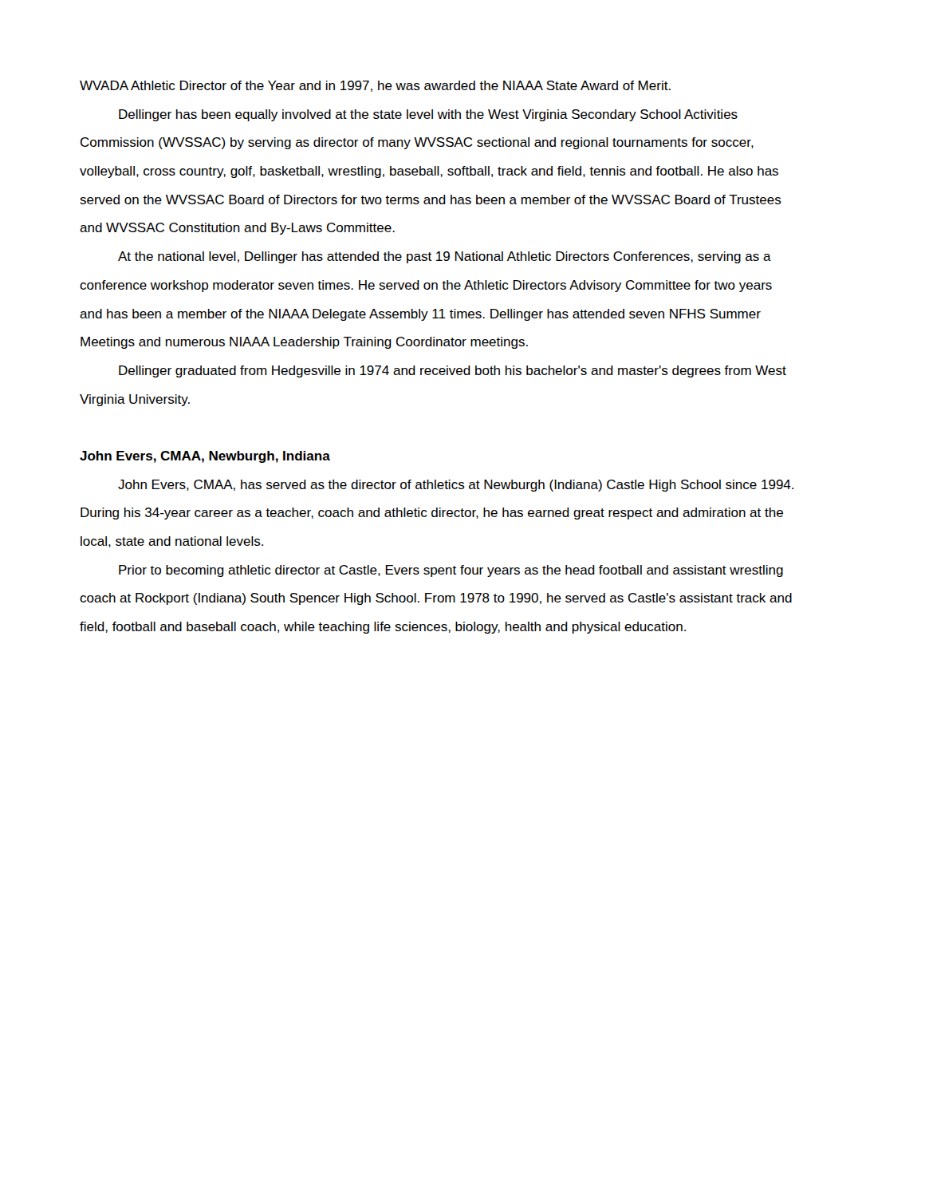WVADA Athletic Director of the Year and in 1997, he was awarded the NIAAA State Award of Merit.
Dellinger has been equally involved at the state level with the West Virginia Secondary School Activities Commission (WVSSAC) by serving as director of many WVSSAC sectional and regional tournaments for soccer, volleyball, cross country, golf, basketball, wrestling, baseball, softball, track and field, tennis and football. He also has served on the WVSSAC Board of Directors for two terms and has been a member of the WVSSAC Board of Trustees and WVSSAC Constitution and By-Laws Committee.
At the national level, Dellinger has attended the past 19 National Athletic Directors Conferences, serving as a conference workshop moderator seven times. He served on the Athletic Directors Advisory Committee for two years and has been a member of the NIAAA Delegate Assembly 11 times. Dellinger has attended seven NFHS Summer Meetings and numerous NIAAA Leadership Training Coordinator meetings.
Dellinger graduated from Hedgesville in 1974 and received both his bachelor's and master's degrees from West Virginia University.
John Evers, CMAA, Newburgh, Indiana
John Evers, CMAA, has served as the director of athletics at Newburgh (Indiana) Castle High School since 1994. During his 34-year career as a teacher, coach and athletic director, he has earned great respect and admiration at the local, state and national levels.
Prior to becoming athletic director at Castle, Evers spent four years as the head football and assistant wrestling coach at Rockport (Indiana) South Spencer High School. From 1978 to 1990, he served as Castle's assistant track and field, football and baseball coach, while teaching life sciences, biology, health and physical education.